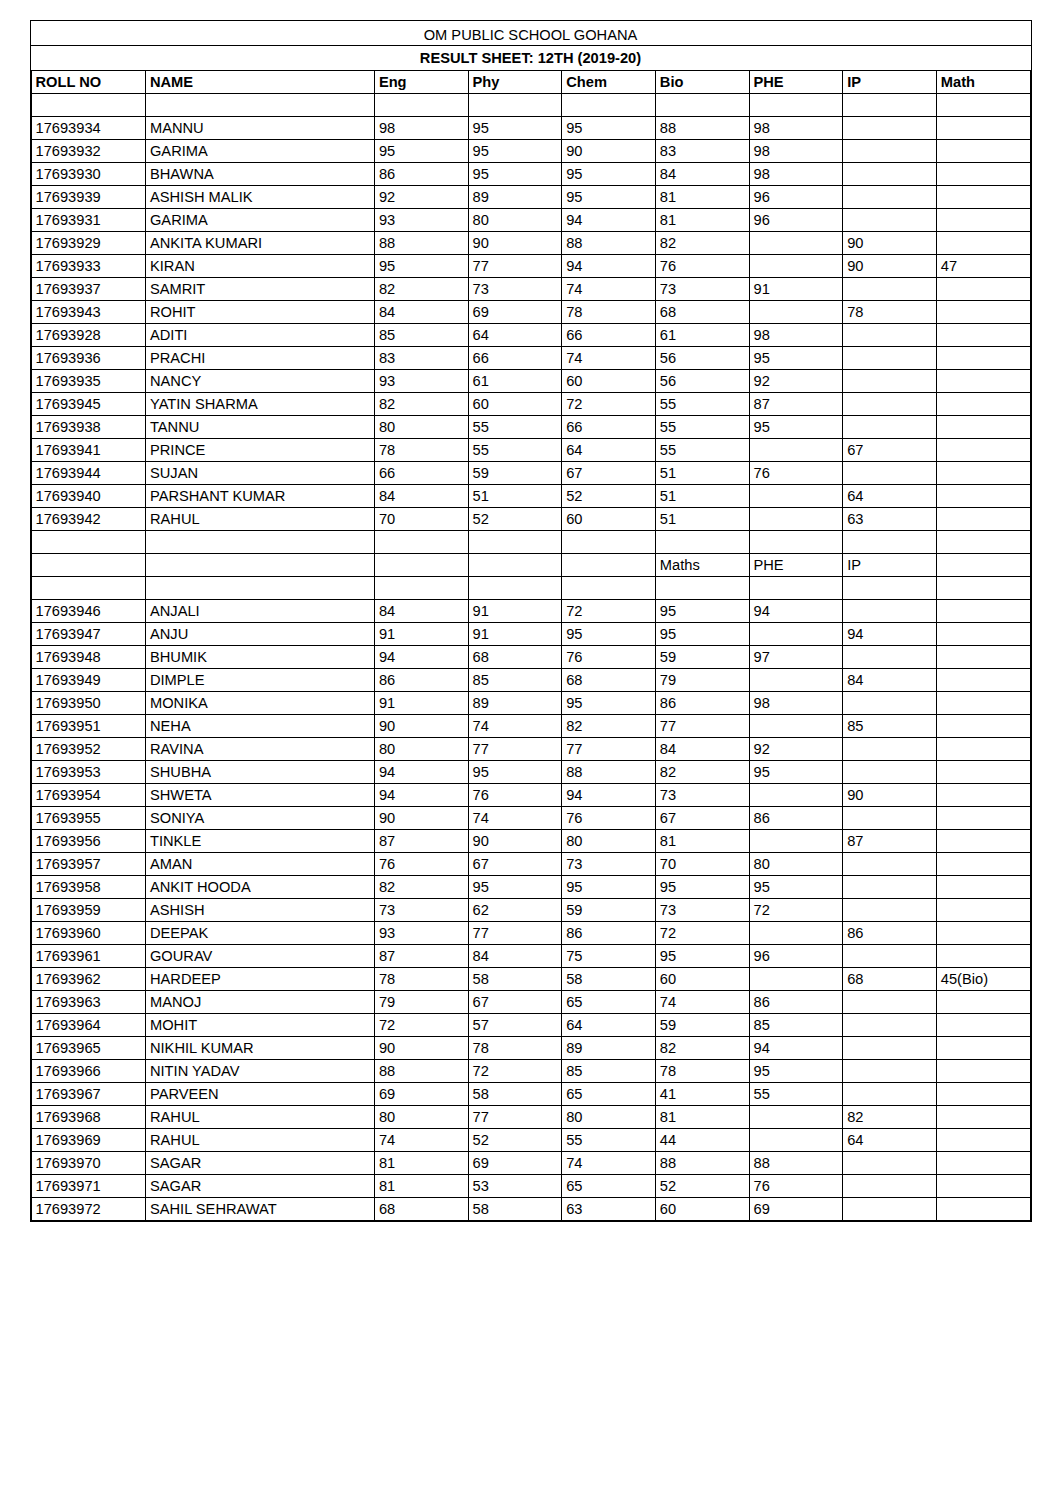OM PUBLIC SCHOOL GOHANA
RESULT SHEET: 12TH (2019-20)
| ROLL NO | NAME | Eng | Phy | Chem | Bio | PHE | IP | Math |
| --- | --- | --- | --- | --- | --- | --- | --- | --- |
| 17693934 | MANNU | 98 | 95 | 95 | 88 | 98 | | |
| 17693932 | GARIMA | 95 | 95 | 90 | 83 | 98 | | |
| 17693930 | BHAWNA | 86 | 95 | 95 | 84 | 98 | | |
| 17693939 | ASHISH MALIK | 92 | 89 | 95 | 81 | 96 | | |
| 17693931 | GARIMA | 93 | 80 | 94 | 81 | 96 | | |
| 17693929 | ANKITA KUMARI | 88 | 90 | 88 | 82 | | 90 | |
| 17693933 | KIRAN | 95 | 77 | 94 | 76 | | 90 | 47 |
| 17693937 | SAMRIT | 82 | 73 | 74 | 73 | 91 | | |
| 17693943 | ROHIT | 84 | 69 | 78 | 68 | | 78 | |
| 17693928 | ADITI | 85 | 64 | 66 | 61 | 98 | | |
| 17693936 | PRACHI | 83 | 66 | 74 | 56 | 95 | | |
| 17693935 | NANCY | 93 | 61 | 60 | 56 | 92 | | |
| 17693945 | YATIN SHARMA | 82 | 60 | 72 | 55 | 87 | | |
| 17693938 | TANNU | 80 | 55 | 66 | 55 | 95 | | |
| 17693941 | PRINCE | 78 | 55 | 64 | 55 | | 67 | |
| 17693944 | SUJAN | 66 | 59 | 67 | 51 | 76 | | |
| 17693940 | PARSHANT KUMAR | 84 | 51 | 52 | 51 | | 64 | |
| 17693942 | RAHUL | 70 | 52 | 60 | 51 | | 63 | |
| | | | | | Maths | PHE | IP | |
| 17693946 | ANJALI | 84 | 91 | 72 | 95 | 94 | | |
| 17693947 | ANJU | 91 | 91 | 95 | 95 | | 94 | |
| 17693948 | BHUMIK | 94 | 68 | 76 | 59 | 97 | | |
| 17693949 | DIMPLE | 86 | 85 | 68 | 79 | | 84 | |
| 17693950 | MONIKA | 91 | 89 | 95 | 86 | 98 | | |
| 17693951 | NEHA | 90 | 74 | 82 | 77 | | 85 | |
| 17693952 | RAVINA | 80 | 77 | 77 | 84 | 92 | | |
| 17693953 | SHUBHA | 94 | 95 | 88 | 82 | 95 | | |
| 17693954 | SHWETA | 94 | 76 | 94 | 73 | | 90 | |
| 17693955 | SONIYA | 90 | 74 | 76 | 67 | 86 | | |
| 17693956 | TINKLE | 87 | 90 | 80 | 81 | | 87 | |
| 17693957 | AMAN | 76 | 67 | 73 | 70 | 80 | | |
| 17693958 | ANKIT HOODA | 82 | 95 | 95 | 95 | 95 | | |
| 17693959 | ASHISH | 73 | 62 | 59 | 73 | 72 | | |
| 17693960 | DEEPAK | 93 | 77 | 86 | 72 | | 86 | |
| 17693961 | GOURAV | 87 | 84 | 75 | 95 | 96 | | |
| 17693962 | HARDEEP | 78 | 58 | 58 | 60 | | 68 | 45(Bio) |
| 17693963 | MANOJ | 79 | 67 | 65 | 74 | 86 | | |
| 17693964 | MOHIT | 72 | 57 | 64 | 59 | 85 | | |
| 17693965 | NIKHIL KUMAR | 90 | 78 | 89 | 82 | 94 | | |
| 17693966 | NITIN YADAV | 88 | 72 | 85 | 78 | 95 | | |
| 17693967 | PARVEEN | 69 | 58 | 65 | 41 | 55 | | |
| 17693968 | RAHUL | 80 | 77 | 80 | 81 | | 82 | |
| 17693969 | RAHUL | 74 | 52 | 55 | 44 | | 64 | |
| 17693970 | SAGAR | 81 | 69 | 74 | 88 | 88 | | |
| 17693971 | SAGAR | 81 | 53 | 65 | 52 | 76 | | |
| 17693972 | SAHIL SEHRAWAT | 68 | 58 | 63 | 60 | 69 | | |